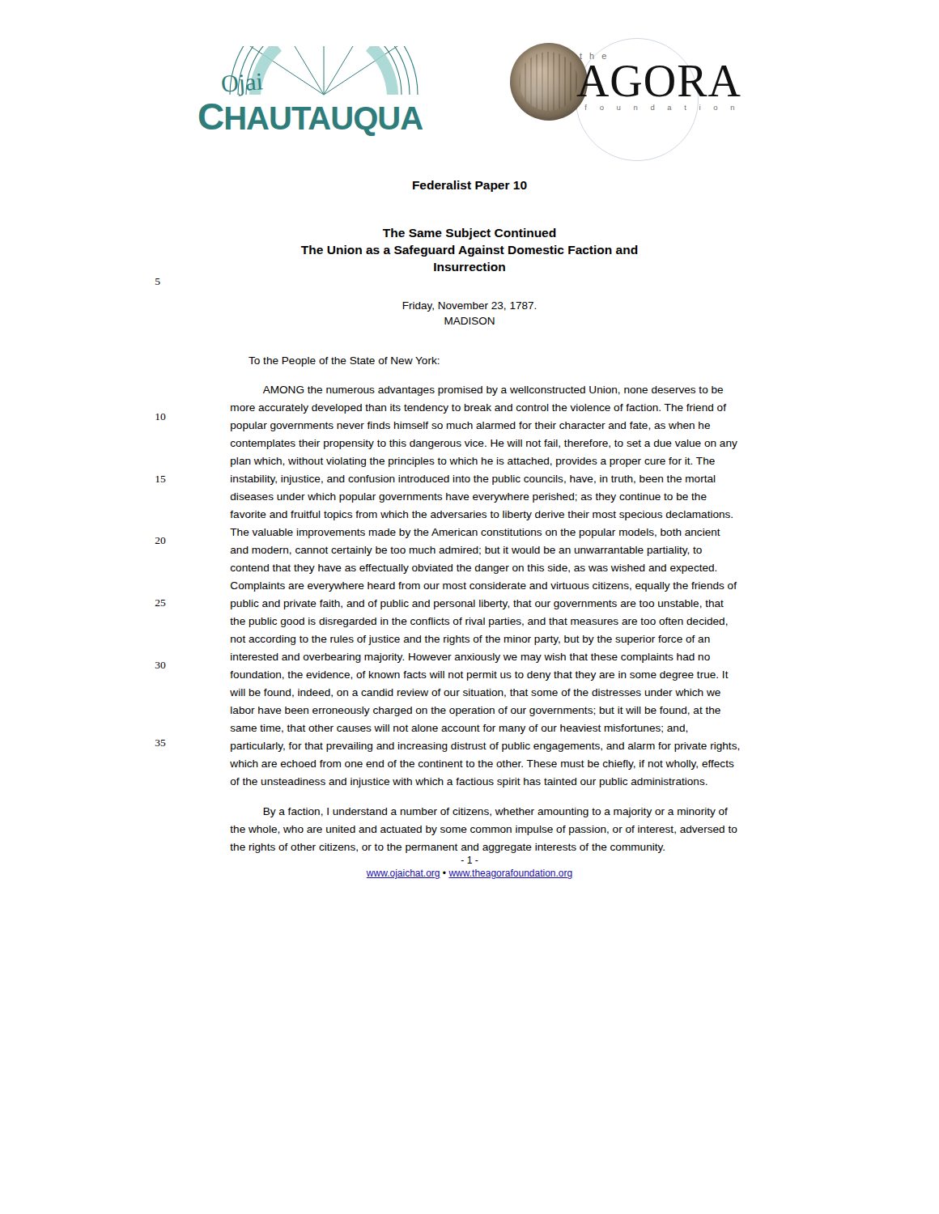Ojai
CHAUTAUQUA
t h e
AGORA
f o u n d a t i o n
Federalist Paper 10
The Same Subject Continued
The Union as a Safeguard Against Domestic Faction and
Insurrection
Friday, November 23, 1787.
MADISON
5 10 15 20 25 30 35
To the People of the State of New York:
AMONG the numerous advantages promised by a wellconstructed Union, none deserves to be more accurately developed than its tendency to break and control the violence of faction. The friend of popular governments never finds himself so much alarmed for their character and fate, as when he contemplates their propensity to this dangerous vice. He will not fail, therefore, to set a due value on any plan which, without violating the principles to which he is attached, provides a proper cure for it. The instability, injustice, and confusion introduced into the public councils, have, in truth, been the mortal diseases under which popular governments have everywhere perished; as they continue to be the favorite and fruitful topics from which the adversaries to liberty derive their most specious declamations. The valuable improvements made by the American constitutions on the popular models, both ancient and modern, cannot certainly be too much admired; but it would be an unwarrantable partiality, to contend that they have as effectually obviated the danger on this side, as was wished and expected. Complaints are everywhere heard from our most considerate and virtuous citizens, equally the friends of public and private faith, and of public and personal liberty, that our governments are too unstable, that the public good is disregarded in the conflicts of rival parties, and that measures are too often decided, not according to the rules of justice and the rights of the minor party, but by the superior force of an interested and overbearing majority. However anxiously we may wish that these complaints had no foundation, the evidence, of known facts will not permit us to deny that they are in some degree true. It will be found, indeed, on a candid review of our situation, that some of the distresses under which we labor have been erroneously charged on the operation of our governments; but it will be found, at the same time, that other causes will not alone account for many of our heaviest misfortunes; and, particularly, for that prevailing and increasing distrust of public engagements, and alarm for private rights, which are echoed from one end of the continent to the other. These must be chiefly, if not wholly, effects of the unsteadiness and injustice with which a factious spirit has tainted our public administrations.
By a faction, I understand a number of citizens, whether amounting to a majority or a minority of the whole, who are united and actuated by some common impulse of passion, or of interest, adversed to the rights of other citizens, or to the permanent and aggregate interests of the community.
- 1 -
www.ojaichat.org • www.theagorafoundation.org